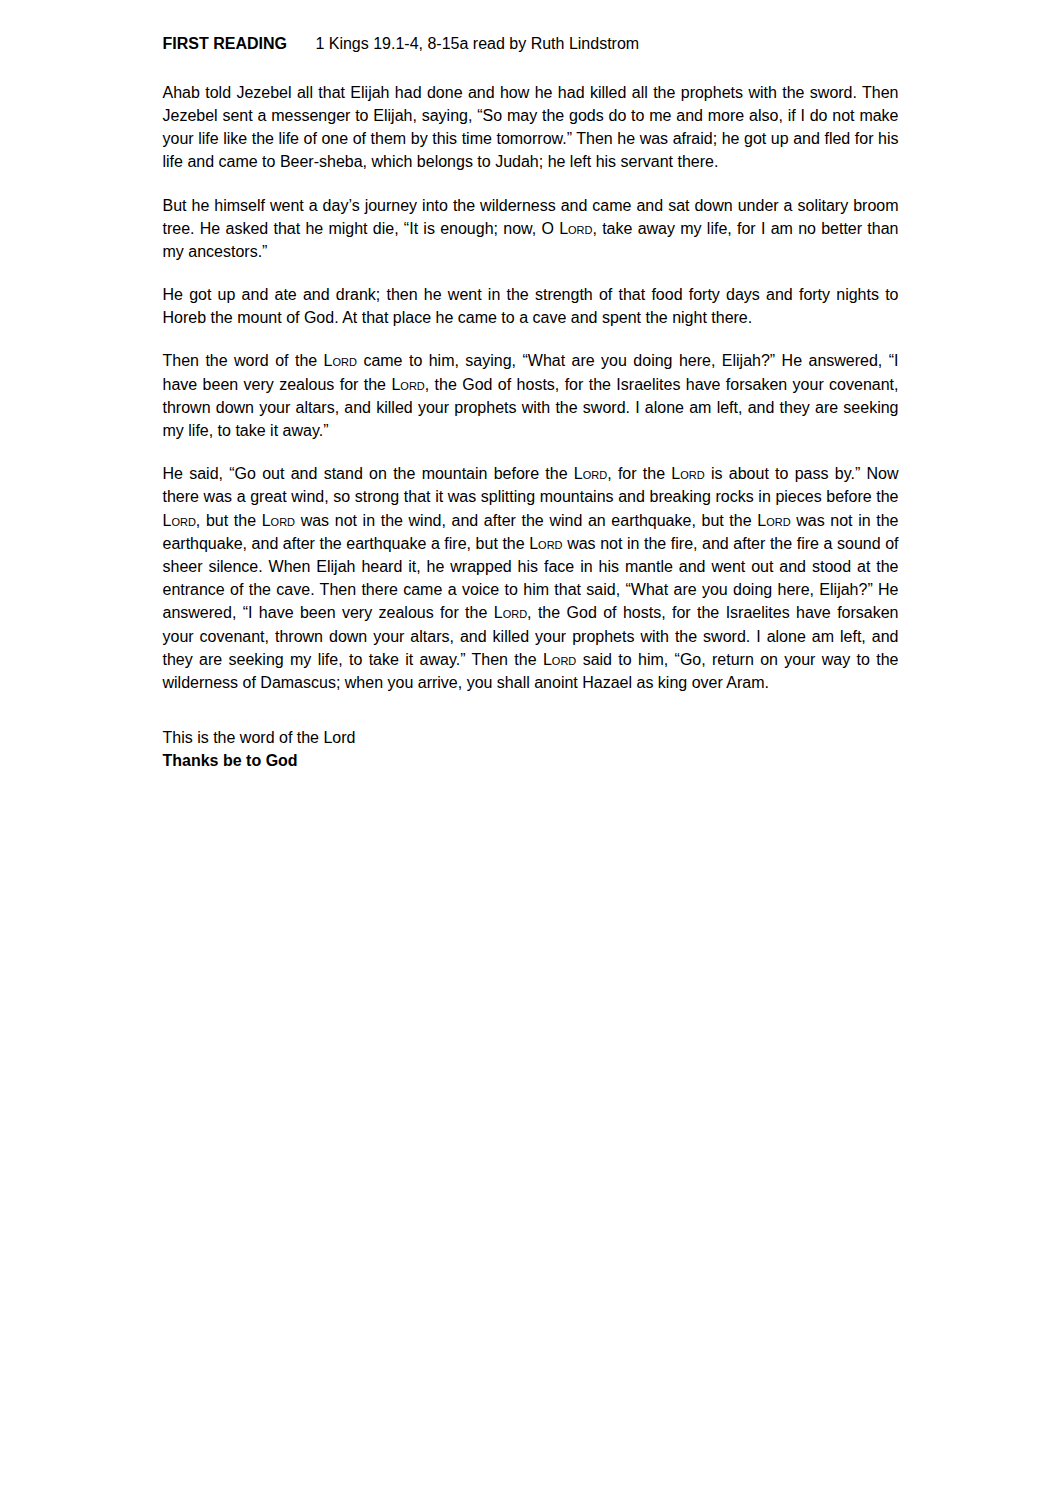FIRST READING 1 Kings 19.1-4, 8-15a read by Ruth Lindstrom
Ahab told Jezebel all that Elijah had done and how he had killed all the prophets with the sword. Then Jezebel sent a messenger to Elijah, saying, “So may the gods do to me and more also, if I do not make your life like the life of one of them by this time tomorrow.” Then he was afraid; he got up and fled for his life and came to Beer-sheba, which belongs to Judah; he left his servant there.
But he himself went a day’s journey into the wilderness and came and sat down under a solitary broom tree. He asked that he might die, “It is enough; now, O Lord, take away my life, for I am no better than my ancestors.”
He got up and ate and drank; then he went in the strength of that food forty days and forty nights to Horeb the mount of God. At that place he came to a cave and spent the night there.
Then the word of the Lord came to him, saying, “What are you doing here, Elijah?” He answered, “I have been very zealous for the Lord, the God of hosts, for the Israelites have forsaken your covenant, thrown down your altars, and killed your prophets with the sword. I alone am left, and they are seeking my life, to take it away.”
He said, “Go out and stand on the mountain before the Lord, for the Lord is about to pass by.” Now there was a great wind, so strong that it was splitting mountains and breaking rocks in pieces before the Lord, but the Lord was not in the wind, and after the wind an earthquake, but the Lord was not in the earthquake, and after the earthquake a fire, but the Lord was not in the fire, and after the fire a sound of sheer silence. When Elijah heard it, he wrapped his face in his mantle and went out and stood at the entrance of the cave. Then there came a voice to him that said, “What are you doing here, Elijah?” He answered, “I have been very zealous for the Lord, the God of hosts, for the Israelites have forsaken your covenant, thrown down your altars, and killed your prophets with the sword. I alone am left, and they are seeking my life, to take it away.” Then the Lord said to him, “Go, return on your way to the wilderness of Damascus; when you arrive, you shall anoint Hazael as king over Aram.
This is the word of the Lord
Thanks be to God